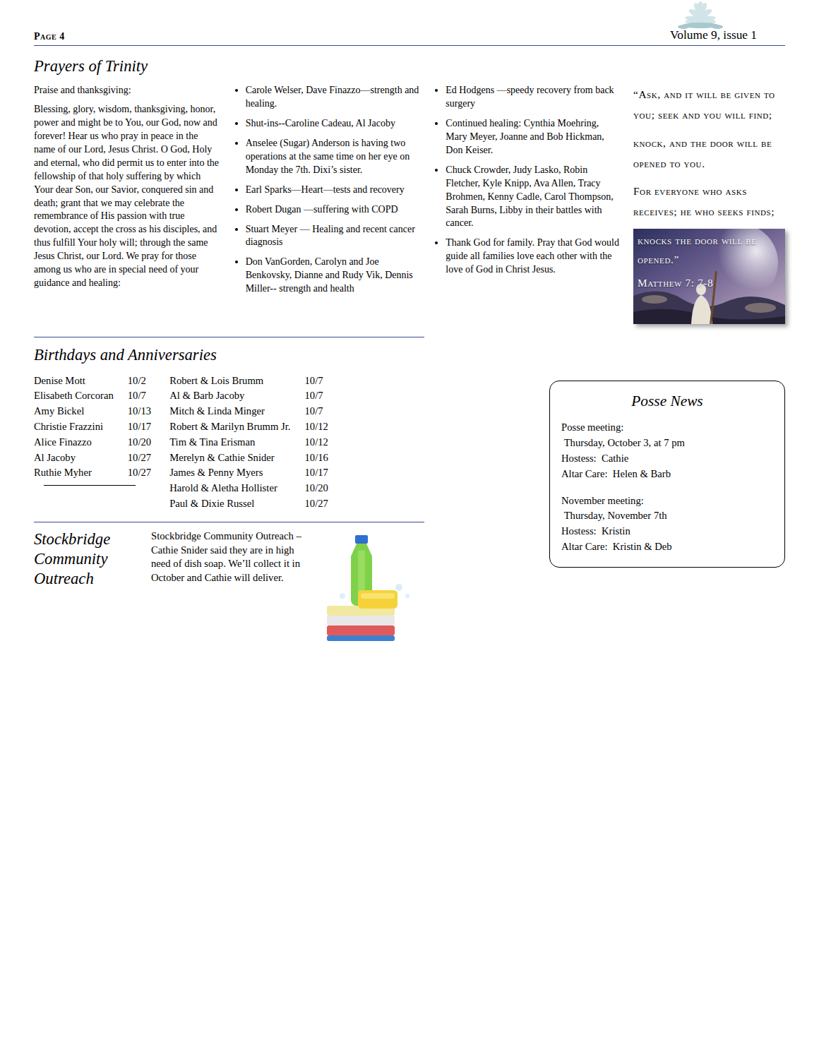Page 4
Volume 9, issue 1
Prayers of Trinity
Praise and thanksgiving:
Blessing, glory, wisdom, thanksgiving, honor, power and might be to You, our God, now and forever! Hear us who pray in peace in the name of our Lord, Jesus Christ. O God, Holy and eternal, who did permit us to enter into the fellowship of that holy suffering by which Your dear Son, our Savior, conquered sin and death; grant that we may celebrate the remembrance of His passion with true devotion, accept the cross as his disciples, and thus fulfill Your holy will; through the same Jesus Christ, our Lord. We pray for those among us who are in special need of your guidance and healing:
Carole Welser, Dave Finazzo—strength and healing.
Shut-ins--Caroline Cadeau, Al Jacoby
Anselee (Sugar) Anderson is having two operations at the same time on her eye on Monday the 7th. Dixi’s sister.
Earl Sparks—Heart—tests and recovery
Robert Dugan —suffering with COPD
Stuart Meyer — Healing and recent cancer diagnosis
Don VanGorden, Carolyn and Joe Benkovsky, Dianne and Rudy Vik, Dennis Miller-- strength and health
Ed Hodgens —speedy recovery from back surgery
Continued healing: Cynthia Moehring, Mary Meyer, Joanne and Bob Hickman, Don Keiser.
Chuck Crowder, Judy Lasko, Robin Fletcher, Kyle Knipp, Ava Allen, Tracy Brohmen, Kenny Cadle, Carol Thompson, Sarah Burns, Libby in their battles with cancer.
Thank God for family. Pray that God would guide all families love each other with the love of God in Christ Jesus.
“Ask, and it will be given to you; seek and you will find;
knock, and the door will be opened to you.
For everyone who asks receives; he who seeks finds;
knocks the door will be opened.”
Matthew 7: 7-8
Birthdays and Anniversaries
Posse News
Posse meeting:
Thursday, October 3, at 7 pm
Hostess: Cathie
Altar Care: Helen & Barb
November meeting:
Thursday, November 7th
Hostess: Kristin
Altar Care: Kristin & Deb
| Denise Mott | 10/2 |
| Elisabeth Corcoran | 10/7 |
| Amy Bickel | 10/13 |
| Christie Frazzini | 10/17 |
| Alice Finazzo | 10/20 |
| Al Jacoby | 10/27 |
| Ruthie Myher | 10/27 |
| Robert & Lois Brumm | 10/7 |
| Al & Barb Jacoby | 10/7 |
| Mitch & Linda Minger | 10/7 |
| Robert & Marilyn Brumm Jr. | 10/12 |
| Tim & Tina Erisman | 10/12 |
| Merelyn & Cathie Snider | 10/16 |
| James & Penny Myers | 10/17 |
| Harold & Aletha Hollister | 10/20 |
| Paul & Dixie Russel | 10/27 |
Stockbridge Community Outreach
Stockbridge Community Outreach – Cathie Snider said they are in high need of dish soap. We’ll collect it in October and Cathie will deliver.